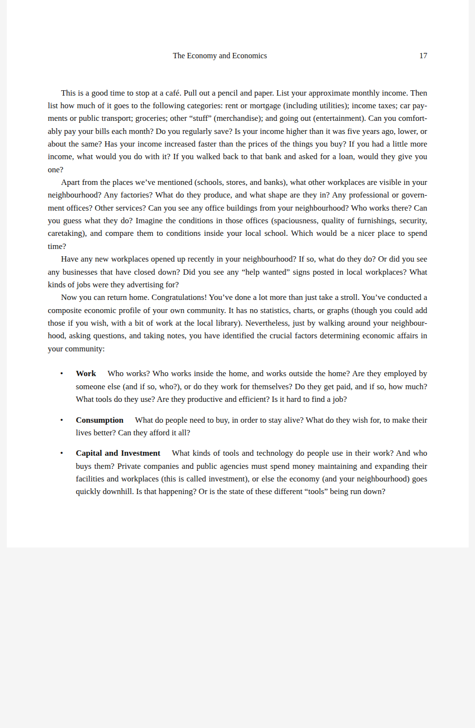The Economy and Economics 17
This is a good time to stop at a café. Pull out a pencil and paper. List your approximate monthly income. Then list how much of it goes to the following categories: rent or mortgage (including utilities); income taxes; car payments or public transport; groceries; other “stuff” (merchandise); and going out (entertainment). Can you comfortably pay your bills each month? Do you regularly save? Is your income higher than it was five years ago, lower, or about the same? Has your income increased faster than the prices of the things you buy? If you had a little more income, what would you do with it? If you walked back to that bank and asked for a loan, would they give you one?
Apart from the places we’ve mentioned (schools, stores, and banks), what other workplaces are visible in your neighbourhood? Any factories? What do they produce, and what shape are they in? Any professional or government offices? Other services? Can you see any office buildings from your neighbourhood? Who works there? Can you guess what they do? Imagine the conditions in those offices (spaciousness, quality of furnishings, security, caretaking), and compare them to conditions inside your local school. Which would be a nicer place to spend time?
Have any new workplaces opened up recently in your neighbourhood? If so, what do they do? Or did you see any businesses that have closed down? Did you see any “help wanted” signs posted in local workplaces? What kinds of jobs were they advertising for?
Now you can return home. Congratulations! You’ve done a lot more than just take a stroll. You’ve conducted a composite economic profile of your own community. It has no statistics, charts, or graphs (though you could add those if you wish, with a bit of work at the local library). Nevertheless, just by walking around your neighbourhood, asking questions, and taking notes, you have identified the crucial factors determining economic affairs in your community:
Work Who works? Who works inside the home, and works outside the home? Are they employed by someone else (and if so, who?), or do they work for themselves? Do they get paid, and if so, how much? What tools do they use? Are they productive and efficient? Is it hard to find a job?
Consumption What do people need to buy, in order to stay alive? What do they wish for, to make their lives better? Can they afford it all?
Capital and Investment What kinds of tools and technology do people use in their work? And who buys them? Private companies and public agencies must spend money maintaining and expanding their facilities and workplaces (this is called investment), or else the economy (and your neighbourhood) goes quickly downhill. Is that happening? Or is the state of these different “tools” being run down?